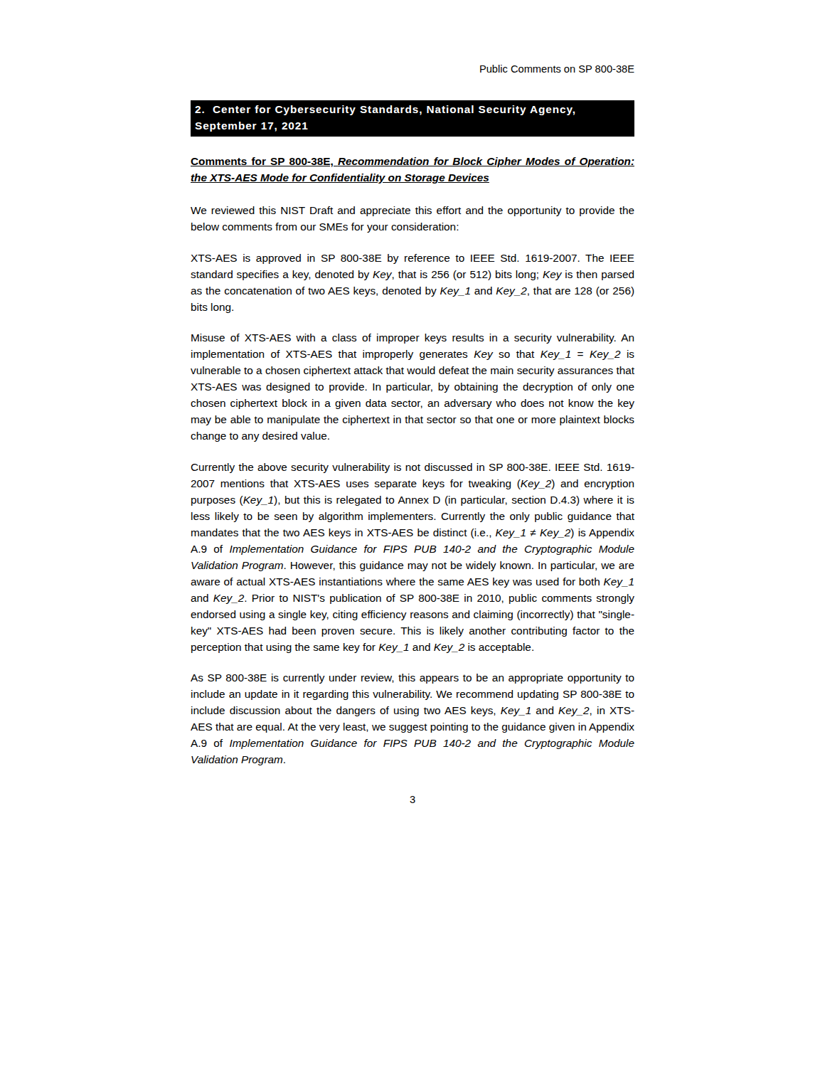Public Comments on SP 800-38E
2. Center for Cybersecurity Standards, National Security Agency, September 17, 2021
Comments for SP 800-38E, Recommendation for Block Cipher Modes of Operation: the XTS-AES Mode for Confidentiality on Storage Devices
We reviewed this NIST Draft and appreciate this effort and the opportunity to provide the below comments from our SMEs for your consideration:
XTS-AES is approved in SP 800-38E by reference to IEEE Std. 1619-2007. The IEEE standard specifies a key, denoted by Key, that is 256 (or 512) bits long; Key is then parsed as the concatenation of two AES keys, denoted by Key_1 and Key_2, that are 128 (or 256) bits long.
Misuse of XTS-AES with a class of improper keys results in a security vulnerability. An implementation of XTS-AES that improperly generates Key so that Key_1 = Key_2 is vulnerable to a chosen ciphertext attack that would defeat the main security assurances that XTS-AES was designed to provide. In particular, by obtaining the decryption of only one chosen ciphertext block in a given data sector, an adversary who does not know the key may be able to manipulate the ciphertext in that sector so that one or more plaintext blocks change to any desired value.
Currently the above security vulnerability is not discussed in SP 800-38E. IEEE Std. 1619-2007 mentions that XTS-AES uses separate keys for tweaking (Key_2) and encryption purposes (Key_1), but this is relegated to Annex D (in particular, section D.4.3) where it is less likely to be seen by algorithm implementers. Currently the only public guidance that mandates that the two AES keys in XTS-AES be distinct (i.e., Key_1 ≠ Key_2) is Appendix A.9 of Implementation Guidance for FIPS PUB 140-2 and the Cryptographic Module Validation Program. However, this guidance may not be widely known. In particular, we are aware of actual XTS-AES instantiations where the same AES key was used for both Key_1 and Key_2. Prior to NIST's publication of SP 800-38E in 2010, public comments strongly endorsed using a single key, citing efficiency reasons and claiming (incorrectly) that "single-key" XTS-AES had been proven secure. This is likely another contributing factor to the perception that using the same key for Key_1 and Key_2 is acceptable.
As SP 800-38E is currently under review, this appears to be an appropriate opportunity to include an update in it regarding this vulnerability. We recommend updating SP 800-38E to include discussion about the dangers of using two AES keys, Key_1 and Key_2, in XTS-AES that are equal. At the very least, we suggest pointing to the guidance given in Appendix A.9 of Implementation Guidance for FIPS PUB 140-2 and the Cryptographic Module Validation Program.
3